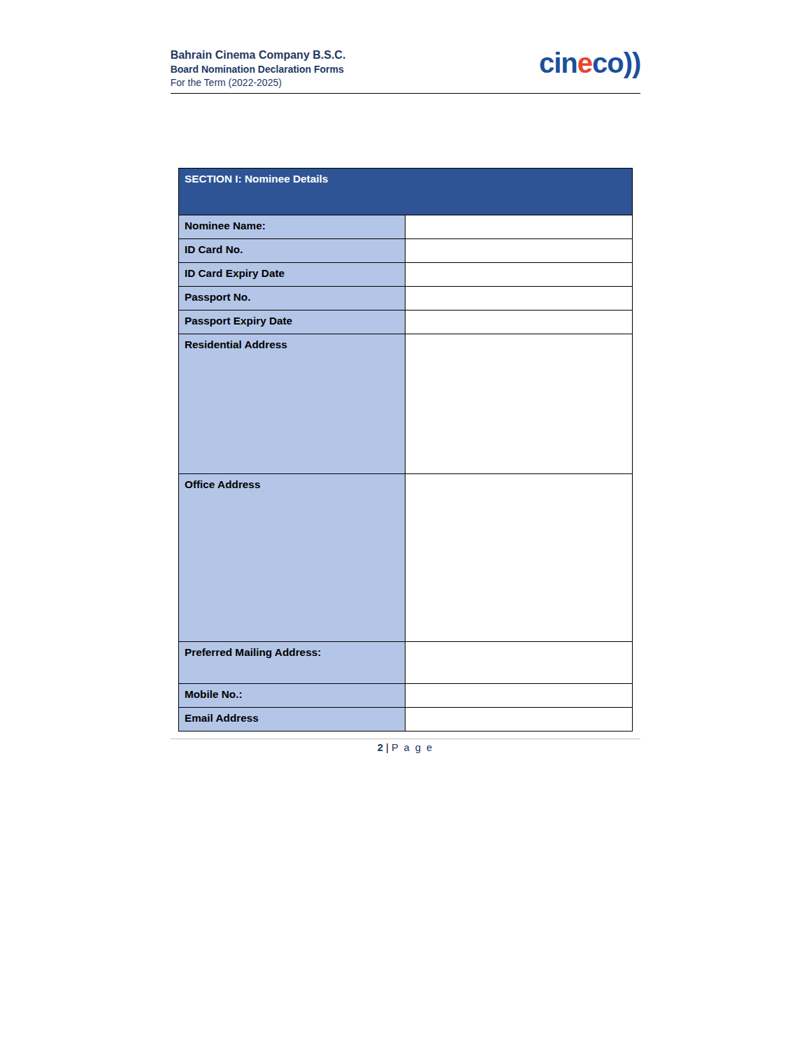Bahrain Cinema Company B.S.C.
Board Nomination Declaration Forms
For the Term (2022-2025)
cineco))
| SECTION I: Nominee Details |
| Nominee Name: | |
| ID Card No. | |
| ID Card Expiry Date | |
| Passport No. | |
| Passport Expiry Date | |
| Residential Address | |
| Office Address | |
| Preferred Mailing Address: | |
| Mobile No.: | |
| Email Address | |
2 | P a g e